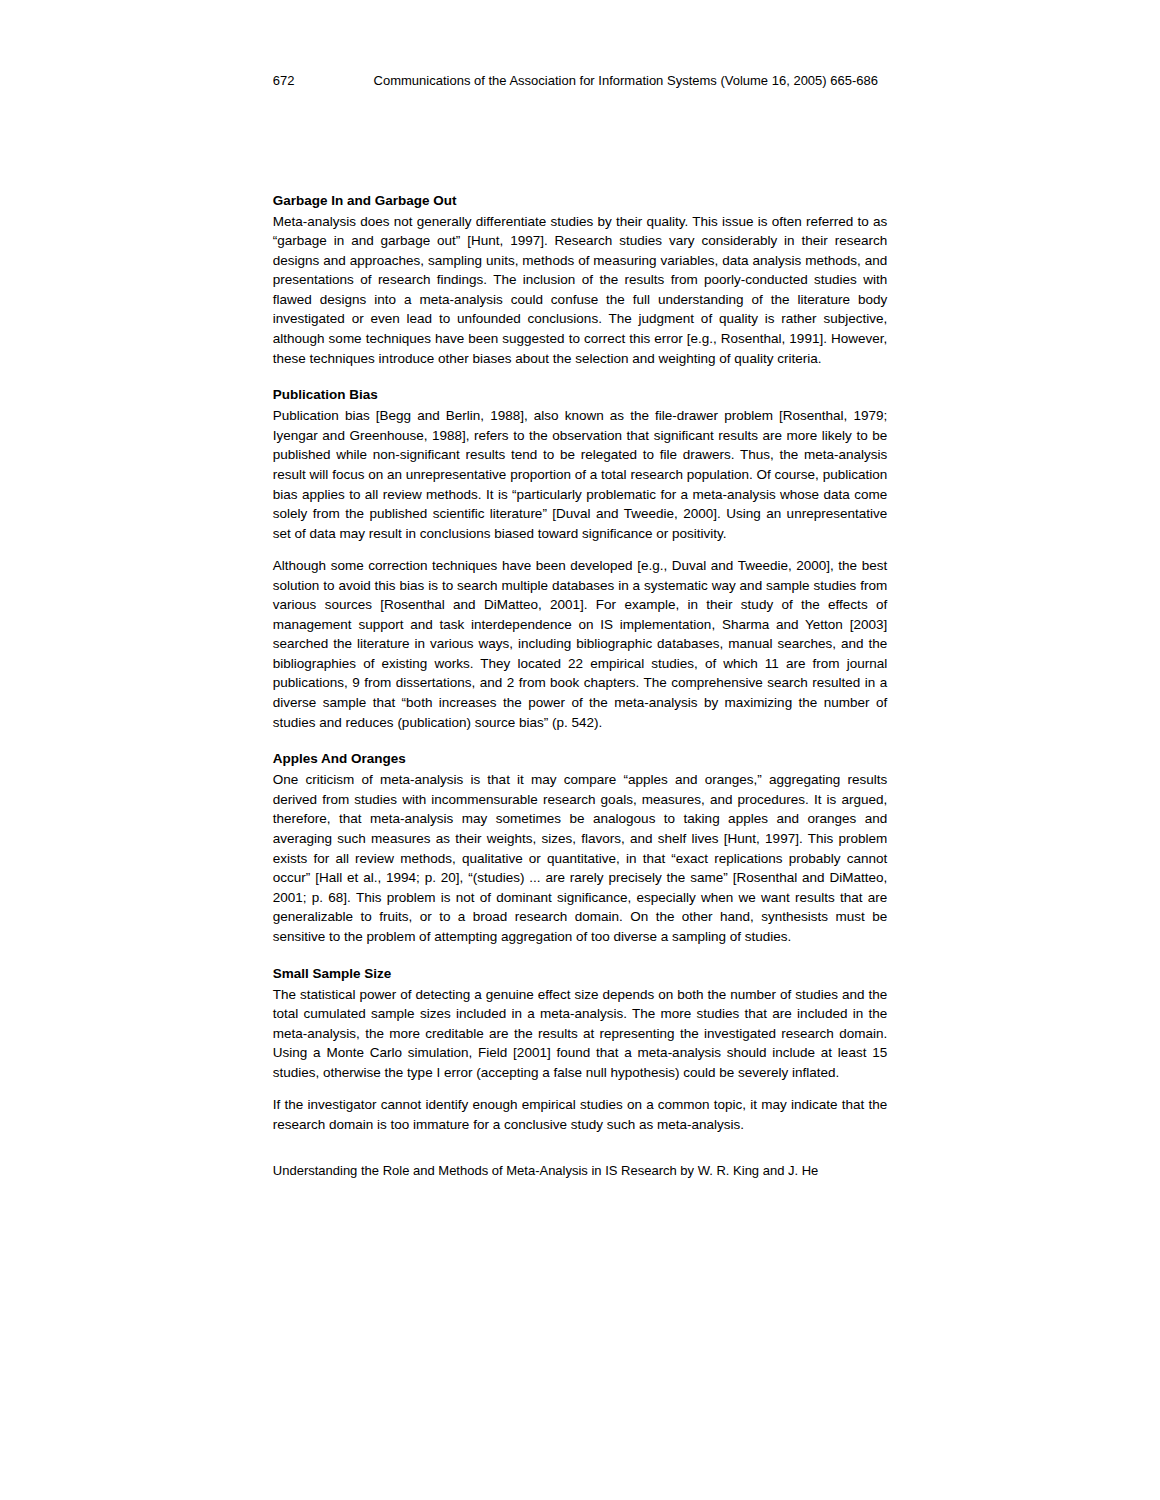672 Communications of the Association for Information Systems (Volume 16, 2005) 665-686
Garbage In and Garbage Out
Meta-analysis does not generally differentiate studies by their quality. This issue is often referred to as “garbage in and garbage out” [Hunt, 1997]. Research studies vary considerably in their research designs and approaches, sampling units, methods of measuring variables, data analysis methods, and presentations of research findings. The inclusion of the results from poorly-conducted studies with flawed designs into a meta-analysis could confuse the full understanding of the literature body investigated or even lead to unfounded conclusions. The judgment of quality is rather subjective, although some techniques have been suggested to correct this error [e.g., Rosenthal, 1991]. However, these techniques introduce other biases about the selection and weighting of quality criteria.
Publication Bias
Publication bias [Begg and Berlin, 1988], also known as the file-drawer problem [Rosenthal, 1979; Iyengar and Greenhouse, 1988], refers to the observation that significant results are more likely to be published while non-significant results tend to be relegated to file drawers. Thus, the meta-analysis result will focus on an unrepresentative proportion of a total research population. Of course, publication bias applies to all review methods. It is “particularly problematic for a meta-analysis whose data come solely from the published scientific literature” [Duval and Tweedie, 2000]. Using an unrepresentative set of data may result in conclusions biased toward significance or positivity.
Although some correction techniques have been developed [e.g., Duval and Tweedie, 2000], the best solution to avoid this bias is to search multiple databases in a systematic way and sample studies from various sources [Rosenthal and DiMatteo, 2001]. For example, in their study of the effects of management support and task interdependence on IS implementation, Sharma and Yetton [2003] searched the literature in various ways, including bibliographic databases, manual searches, and the bibliographies of existing works. They located 22 empirical studies, of which 11 are from journal publications, 9 from dissertations, and 2 from book chapters. The comprehensive search resulted in a diverse sample that “both increases the power of the meta-analysis by maximizing the number of studies and reduces (publication) source bias” (p. 542).
Apples And Oranges
One criticism of meta-analysis is that it may compare “apples and oranges,” aggregating results derived from studies with incommensurable research goals, measures, and procedures. It is argued, therefore, that meta-analysis may sometimes be analogous to taking apples and oranges and averaging such measures as their weights, sizes, flavors, and shelf lives [Hunt, 1997]. This problem exists for all review methods, qualitative or quantitative, in that “exact replications probably cannot occur” [Hall et al., 1994; p. 20], “(studies) ... are rarely precisely the same” [Rosenthal and DiMatteo, 2001; p. 68]. This problem is not of dominant significance, especially when we want results that are generalizable to fruits, or to a broad research domain. On the other hand, synthesists must be sensitive to the problem of attempting aggregation of too diverse a sampling of studies.
Small Sample Size
The statistical power of detecting a genuine effect size depends on both the number of studies and the total cumulated sample sizes included in a meta-analysis. The more studies that are included in the meta-analysis, the more creditable are the results at representing the investigated research domain. Using a Monte Carlo simulation, Field [2001] found that a meta-analysis should include at least 15 studies, otherwise the type I error (accepting a false null hypothesis) could be severely inflated.
If the investigator cannot identify enough empirical studies on a common topic, it may indicate that the research domain is too immature for a conclusive study such as meta-analysis.
Understanding the Role and Methods of Meta-Analysis in IS Research by W. R. King and J. He